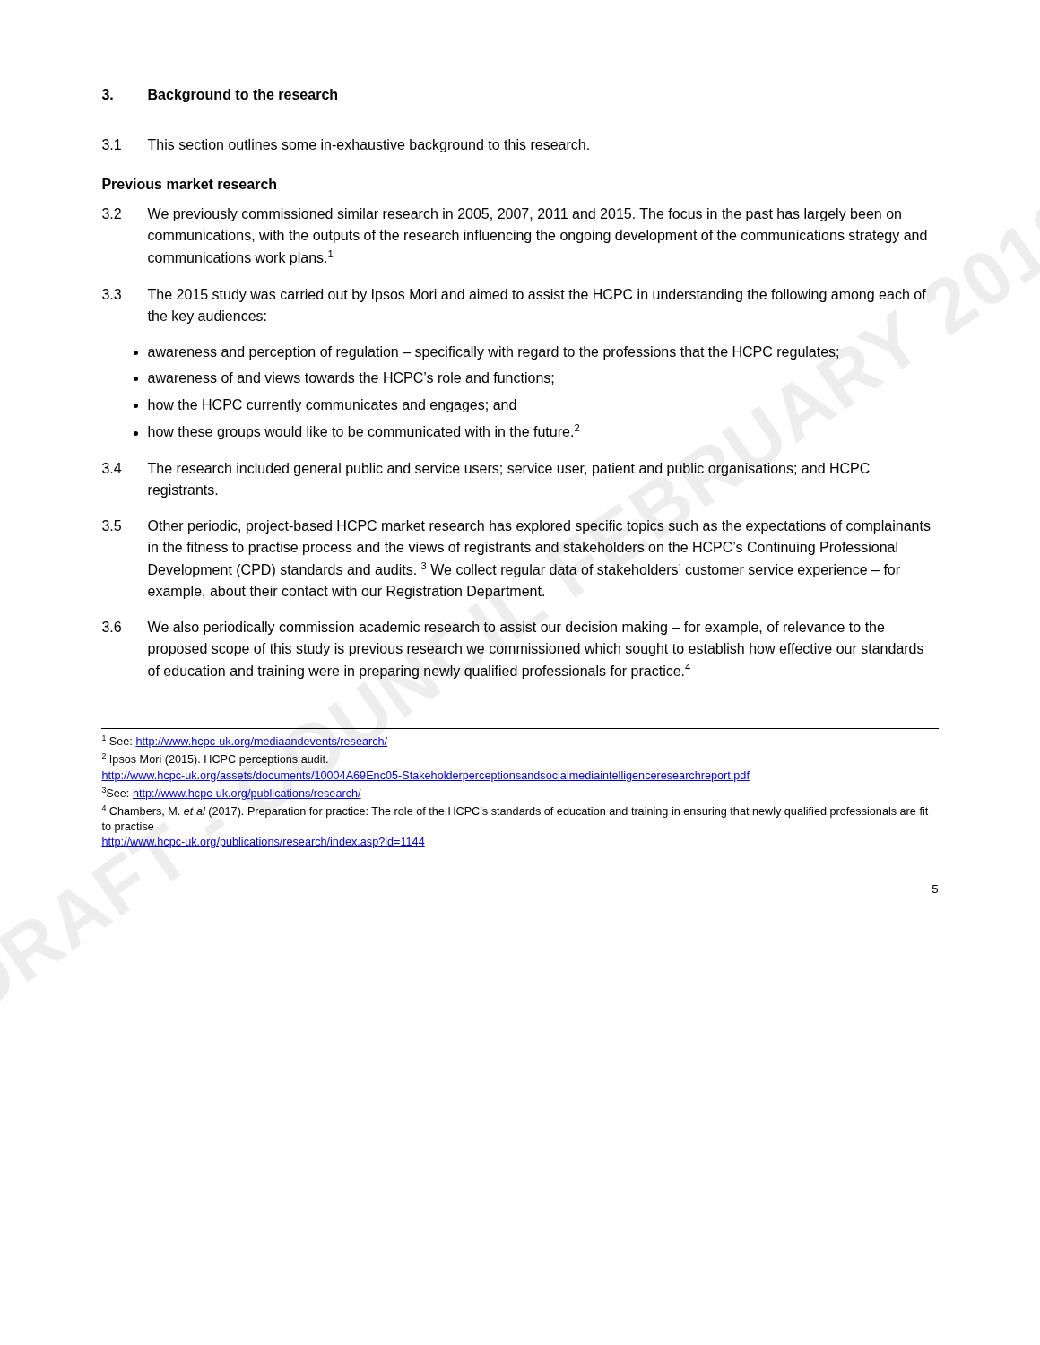DRAFT - COUNCIL FEBRUARY 2018
3.
Background to the research
3.1
This section outlines some in-exhaustive background to this research.
Previous market research
3.2
We previously commissioned similar research in 2005, 2007, 2011 and 2015. The focus in the past has largely been on communications, with the outputs of the research influencing the ongoing development of the communications strategy and communications work plans.1
3.3
The 2015 study was carried out by Ipsos Mori and aimed to assist the HCPC in understanding the following among each of the key audiences:
awareness and perception of regulation – specifically with regard to the professions that the HCPC regulates;
awareness of and views towards the HCPC’s role and functions;
how the HCPC currently communicates and engages; and
how these groups would like to be communicated with in the future.2
3.4
The research included general public and service users; service user, patient and public organisations; and HCPC registrants.
3.5
Other periodic, project-based HCPC market research has explored specific topics such as the expectations of complainants in the fitness to practise process and the views of registrants and stakeholders on the HCPC’s Continuing Professional Development (CPD) standards and audits. 3 We collect regular data of stakeholders’ customer service experience – for example, about their contact with our Registration Department.
3.6
We also periodically commission academic research to assist our decision making – for example, of relevance to the proposed scope of this study is previous research we commissioned which sought to establish how effective our standards of education and training were in preparing newly qualified professionals for practice.4
1 See: http://www.hcpc-uk.org/mediaandevents/research/
2 Ipsos Mori (2015). HCPC perceptions audit.
http://www.hcpc-uk.org/assets/documents/10004A69Enc05-Stakeholderperceptionsandsocialmediaintelligenceresearchreport.pdf
3See: http://www.hcpc-uk.org/publications/research/
4 Chambers, M. et al (2017). Preparation for practice: The role of the HCPC’s standards of education and training in ensuring that newly qualified professionals are fit to practise
http://www.hcpc-uk.org/publications/research/index.asp?id=1144
5